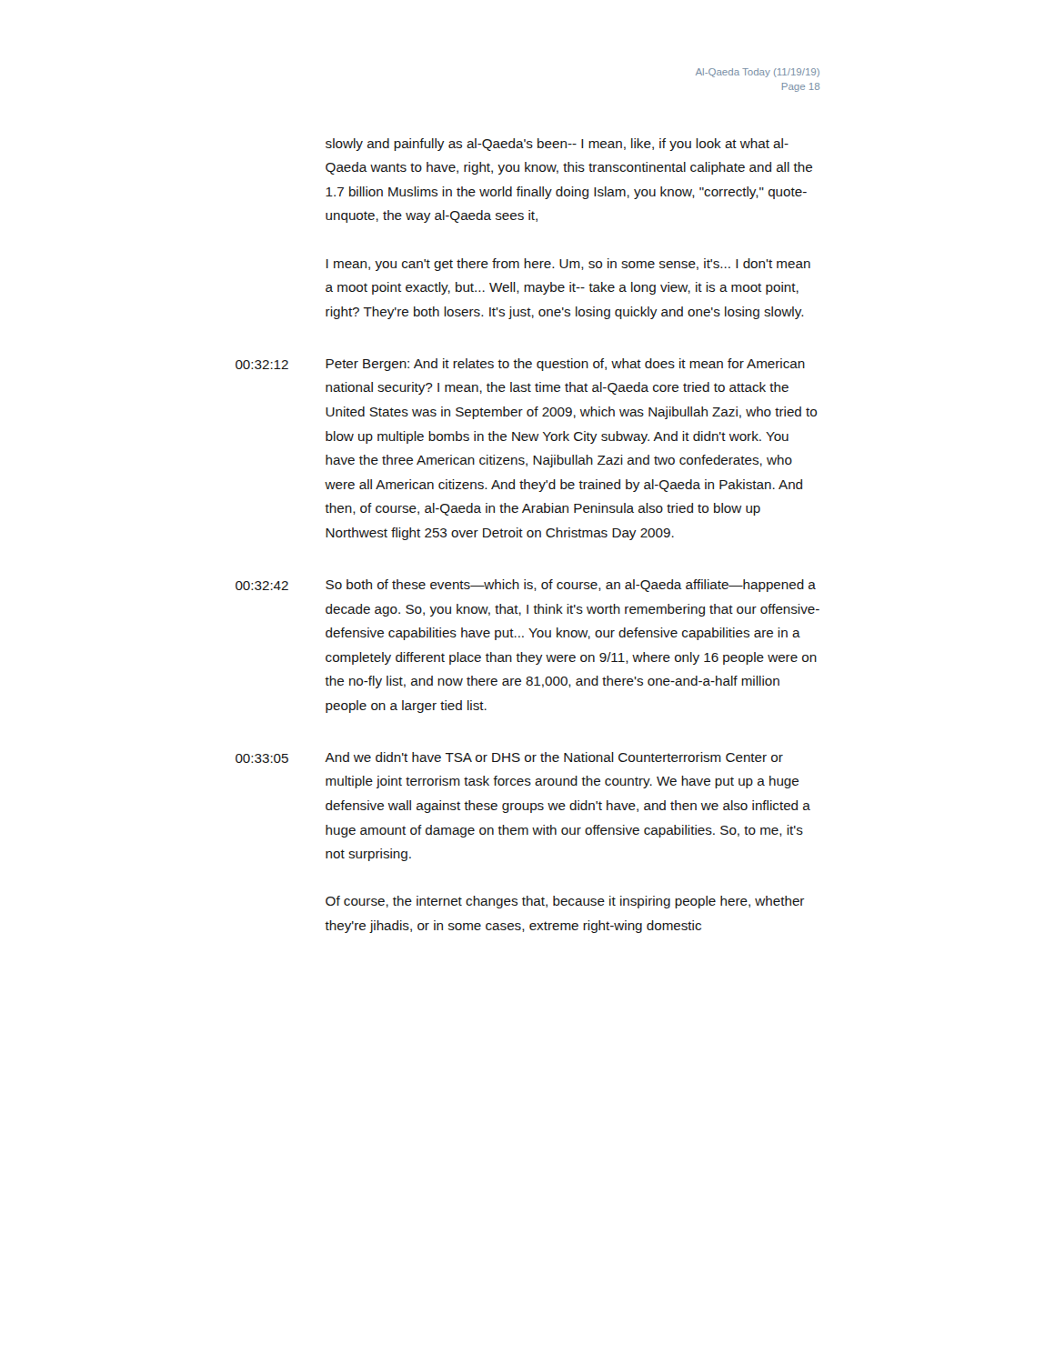Al-Qaeda Today (11/19/19)
Page 18
00:00:00
slowly and painfully as al-Qaeda's been-- I mean, like, if you look at what al-Qaeda wants to have, right, you know, this transcontinental caliphate and all the 1.7 billion Muslims in the world finally doing Islam, you know, "correctly," quote-unquote, the way al-Qaeda sees it,
I mean, you can't get there from here. Um, so in some sense, it's... I don't mean a moot point exactly, but... Well, maybe it-- take a long view, it is a moot point, right? They're both losers. It's just, one's losing quickly and one's losing slowly.
00:32:12
Peter Bergen: And it relates to the question of, what does it mean for American national security? I mean, the last time that al-Qaeda core tried to attack the United States was in September of 2009, which was Najibullah Zazi, who tried to blow up multiple bombs in the New York City subway. And it didn't work. You have the three American citizens, Najibullah Zazi and two confederates, who were all American citizens. And they'd be trained by al-Qaeda in Pakistan. And then, of course, al-Qaeda in the Arabian Peninsula also tried to blow up Northwest flight 253 over Detroit on Christmas Day 2009.
00:32:42
So both of these events—which is, of course, an al-Qaeda affiliate—happened a decade ago. So, you know, that, I think it's worth remembering that our offensive-defensive capabilities have put... You know, our defensive capabilities are in a completely different place than they were on 9/11, where only 16 people were on the no-fly list, and now there are 81,000, and there's one-and-a-half million people on a larger tied list.
00:33:05
And we didn't have TSA or DHS or the National Counterterrorism Center or multiple joint terrorism task forces around the country. We have put up a huge defensive wall against these groups we didn't have, and then we also inflicted a huge amount of damage on them with our offensive capabilities. So, to me, it's not surprising.
Of course, the internet changes that, because it inspiring people here, whether they're jihadis, or in some cases, extreme right-wing domestic